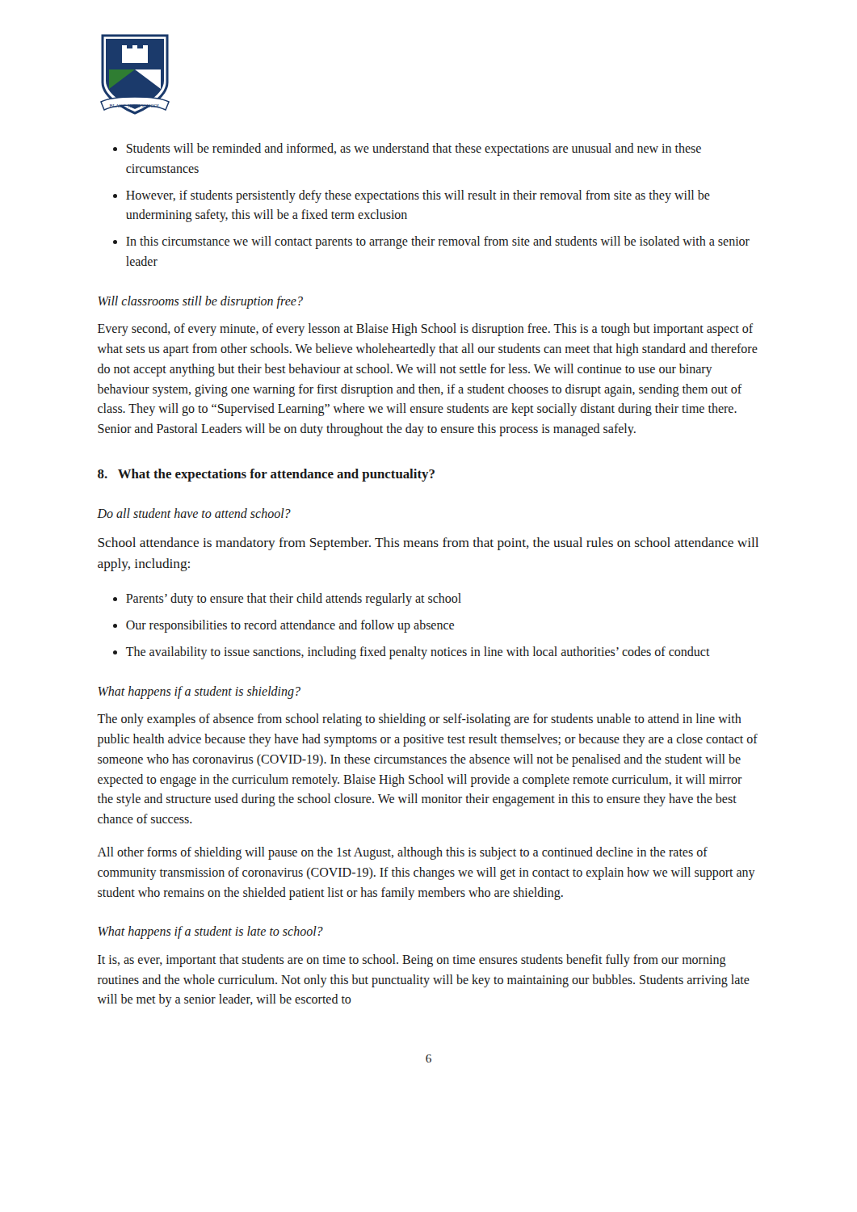BLAISE HIGH SCHOOL
Students will be reminded and informed, as we understand that these expectations are unusual and new in these circumstances
However, if students persistently defy these expectations this will result in their removal from site as they will be undermining safety, this will be a fixed term exclusion
In this circumstance we will contact parents to arrange their removal from site and students will be isolated with a senior leader
Will classrooms still be disruption free?
Every second, of every minute, of every lesson at Blaise High School is disruption free. This is a tough but important aspect of what sets us apart from other schools. We believe wholeheartedly that all our students can meet that high standard and therefore do not accept anything but their best behaviour at school. We will not settle for less. We will continue to use our binary behaviour system, giving one warning for first disruption and then, if a student chooses to disrupt again, sending them out of class. They will go to “Supervised Learning” where we will ensure students are kept socially distant during their time there. Senior and Pastoral Leaders will be on duty throughout the day to ensure this process is managed safely.
8. What the expectations for attendance and punctuality?
Do all student have to attend school?
School attendance is mandatory from September. This means from that point, the usual rules on school attendance will apply, including:
Parents’ duty to ensure that their child attends regularly at school
Our responsibilities to record attendance and follow up absence
The availability to issue sanctions, including fixed penalty notices in line with local authorities’ codes of conduct
What happens if a student is shielding?
The only examples of absence from school relating to shielding or self-isolating are for students unable to attend in line with public health advice because they have had symptoms or a positive test result themselves; or because they are a close contact of someone who has coronavirus (COVID-19). In these circumstances the absence will not be penalised and the student will be expected to engage in the curriculum remotely. Blaise High School will provide a complete remote curriculum, it will mirror the style and structure used during the school closure. We will monitor their engagement in this to ensure they have the best chance of success.
All other forms of shielding will pause on the 1st August, although this is subject to a continued decline in the rates of community transmission of coronavirus (COVID-19). If this changes we will get in contact to explain how we will support any student who remains on the shielded patient list or has family members who are shielding.
What happens if a student is late to school?
It is, as ever, important that students are on time to school. Being on time ensures students benefit fully from our morning routines and the whole curriculum. Not only this but punctuality will be key to maintaining our bubbles. Students arriving late will be met by a senior leader, will be escorted to
6